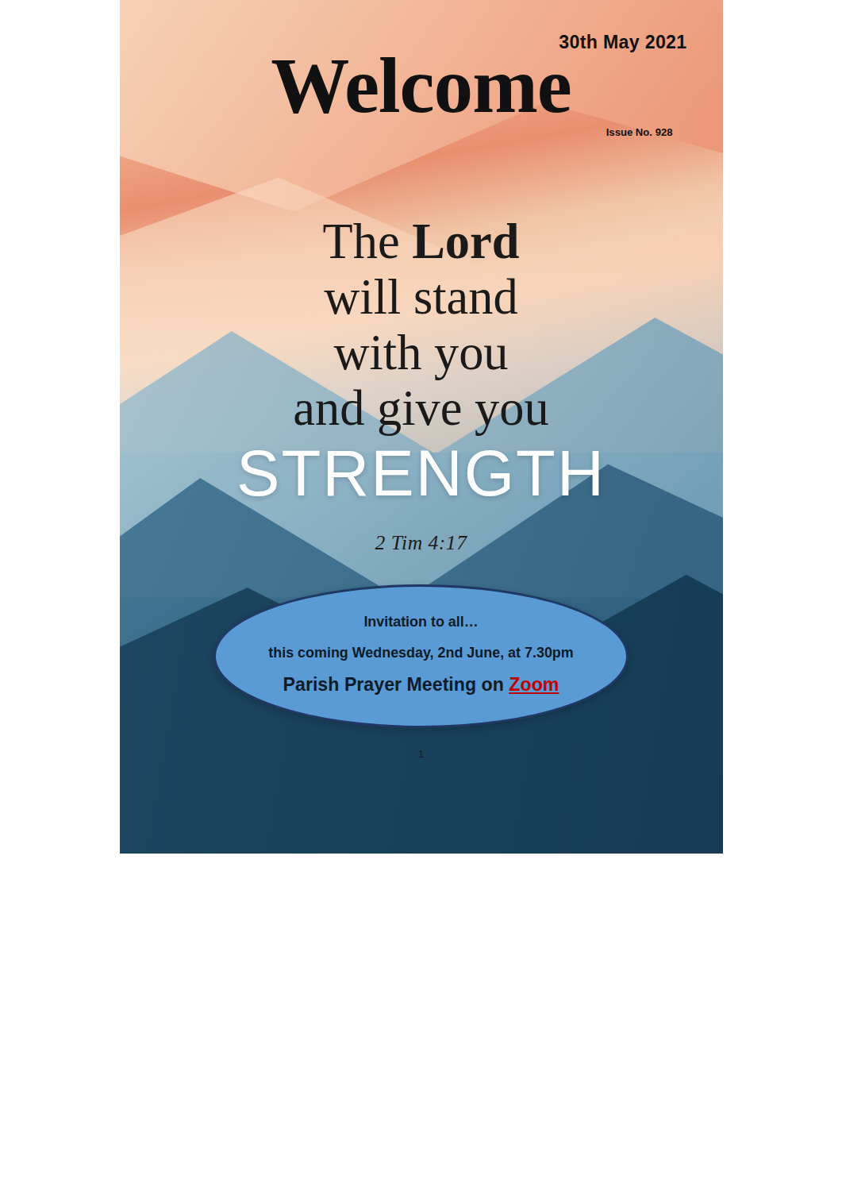30th May 2021
Welcome
Issue No. 928
The Lord
will stand
with you
and give you
STRENGTH
2 Tim 4:17
Invitation to all…
this coming Wednesday, 2nd June, at 7.30pm
Parish Prayer Meeting on Zoom
1